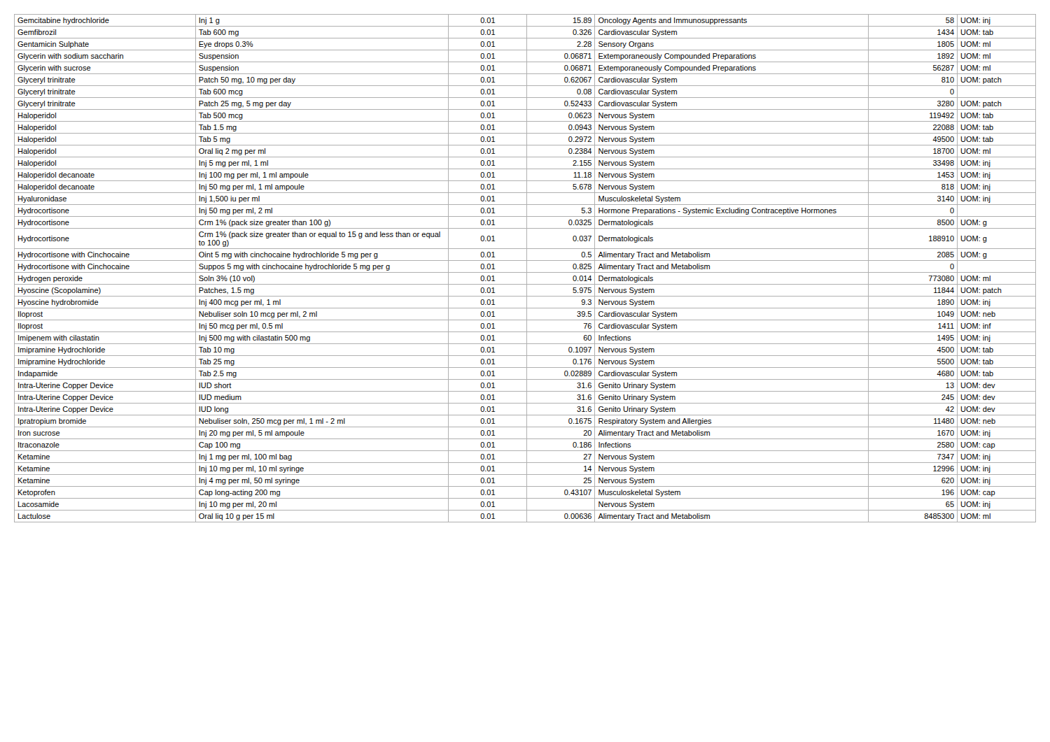| Gemcitabine hydrochloride | Inj 1 g | 0.01 | 15.89 | Oncology Agents and Immunosuppressants | 58 | UOM: inj |
| Gemfibrozil | Tab 600 mg | 0.01 | 0.326 | Cardiovascular System | 1434 | UOM: tab |
| Gentamicin Sulphate | Eye drops 0.3% | 0.01 | 2.28 | Sensory Organs | 1805 | UOM: ml |
| Glycerin with sodium saccharin | Suspension | 0.01 | 0.06871 | Extemporaneously Compounded Preparations | 1892 | UOM: ml |
| Glycerin with sucrose | Suspension | 0.01 | 0.06871 | Extemporaneously Compounded Preparations | 56287 | UOM: ml |
| Glyceryl trinitrate | Patch 50 mg, 10 mg per day | 0.01 | 0.62067 | Cardiovascular System | 810 | UOM: patch |
| Glyceryl trinitrate | Tab 600 mcg | 0.01 | 0.08 | Cardiovascular System | 0 | |
| Glyceryl trinitrate | Patch 25 mg, 5 mg per day | 0.01 | 0.52433 | Cardiovascular System | 3280 | UOM: patch |
| Haloperidol | Tab 500 mcg | 0.01 | 0.0623 | Nervous System | 119492 | UOM: tab |
| Haloperidol | Tab 1.5 mg | 0.01 | 0.0943 | Nervous System | 22088 | UOM: tab |
| Haloperidol | Tab 5 mg | 0.01 | 0.2972 | Nervous System | 49500 | UOM: tab |
| Haloperidol | Oral liq 2 mg per ml | 0.01 | 0.2384 | Nervous System | 18700 | UOM: ml |
| Haloperidol | Inj 5 mg per ml, 1 ml | 0.01 | 2.155 | Nervous System | 33498 | UOM: inj |
| Haloperidol decanoate | Inj 100 mg per ml, 1 ml ampoule | 0.01 | 11.18 | Nervous System | 1453 | UOM: inj |
| Haloperidol decanoate | Inj 50 mg per ml, 1 ml ampoule | 0.01 | 5.678 | Nervous System | 818 | UOM: inj |
| Hyaluronidase | Inj 1,500 iu per ml | 0.01 | | Musculoskeletal System | 3140 | UOM: inj |
| Hydrocortisone | Inj 50 mg per ml, 2 ml | 0.01 | 5.3 | Hormone Preparations - Systemic Excluding Contraceptive Hormones | 0 | |
| Hydrocortisone | Crm 1% (pack size greater than 100 g) | 0.01 | 0.0325 | Dermatologicals | 8500 | UOM: g |
| Hydrocortisone | Crm 1% (pack size greater than or equal to 15 g and less than or equal to 100 g) | 0.01 | 0.037 | Dermatologicals | 188910 | UOM: g |
| Hydrocortisone with Cinchocaine | Oint 5 mg with cinchocaine hydrochloride 5 mg per g | 0.01 | 0.5 | Alimentary Tract and Metabolism | 2085 | UOM: g |
| Hydrocortisone with Cinchocaine | Suppos 5 mg with cinchocaine hydrochloride 5 mg per g | 0.01 | 0.825 | Alimentary Tract and Metabolism | 0 | |
| Hydrogen peroxide | Soln 3% (10 vol) | 0.01 | 0.014 | Dermatologicals | 773080 | UOM: ml |
| Hyoscine (Scopolamine) | Patches, 1.5 mg | 0.01 | 5.975 | Nervous System | 11844 | UOM: patch |
| Hyoscine hydrobromide | Inj 400 mcg per ml, 1 ml | 0.01 | 9.3 | Nervous System | 1890 | UOM: inj |
| Iloprost | Nebuliser soln 10 mcg per ml, 2 ml | 0.01 | 39.5 | Cardiovascular System | 1049 | UOM: neb |
| Iloprost | Inj 50 mcg per ml, 0.5 ml | 0.01 | 76 | Cardiovascular System | 1411 | UOM: inf |
| Imipenem with cilastatin | Inj 500 mg with cilastatin 500 mg | 0.01 | 60 | Infections | 1495 | UOM: inj |
| Imipramine Hydrochloride | Tab 10 mg | 0.01 | 0.1097 | Nervous System | 4500 | UOM: tab |
| Imipramine Hydrochloride | Tab 25 mg | 0.01 | 0.176 | Nervous System | 5500 | UOM: tab |
| Indapamide | Tab 2.5 mg | 0.01 | 0.02889 | Cardiovascular System | 4680 | UOM: tab |
| Intra-Uterine Copper Device | IUD short | 0.01 | 31.6 | Genito Urinary System | 13 | UOM: dev |
| Intra-Uterine Copper Device | IUD medium | 0.01 | 31.6 | Genito Urinary System | 245 | UOM: dev |
| Intra-Uterine Copper Device | IUD long | 0.01 | 31.6 | Genito Urinary System | 42 | UOM: dev |
| Ipratropium bromide | Nebuliser soln, 250 mcg per ml, 1 ml - 2 ml | 0.01 | 0.1675 | Respiratory System and Allergies | 11480 | UOM: neb |
| Iron sucrose | Inj 20 mg per ml, 5 ml ampoule | 0.01 | 20 | Alimentary Tract and Metabolism | 1670 | UOM: inj |
| Itraconazole | Cap 100 mg | 0.01 | 0.186 | Infections | 2580 | UOM: cap |
| Ketamine | Inj 1 mg per ml, 100 ml bag | 0.01 | 27 | Nervous System | 7347 | UOM: inj |
| Ketamine | Inj 10 mg per ml, 10 ml syringe | 0.01 | 14 | Nervous System | 12996 | UOM: inj |
| Ketamine | Inj 4 mg per ml, 50 ml syringe | 0.01 | 25 | Nervous System | 620 | UOM: inj |
| Ketoprofen | Cap long-acting 200 mg | 0.01 | 0.43107 | Musculoskeletal System | 196 | UOM: cap |
| Lacosamide | Inj 10 mg per ml, 20 ml | 0.01 | | Nervous System | 65 | UOM: inj |
| Lactulose | Oral liq 10 g per 15 ml | 0.01 | 0.00636 | Alimentary Tract and Metabolism | 8485300 | UOM: ml |